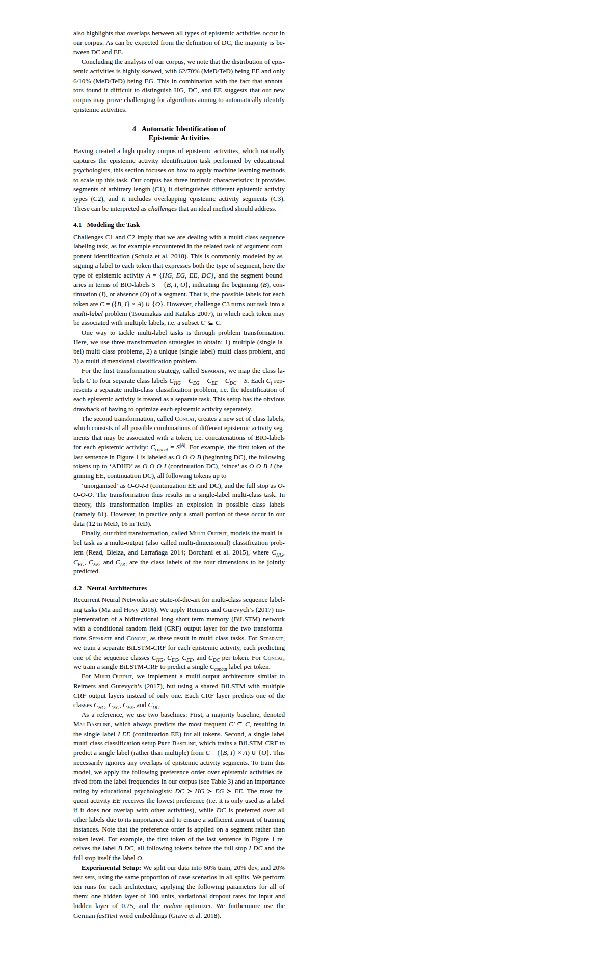also highlights that overlaps between all types of epistemic activities occur in our corpus. As can be expected from the definition of DC, the majority is between DC and EE.
Concluding the analysis of our corpus, we note that the distribution of epistemic activities is highly skewed, with 62/70% (MeD/TeD) being EE and only 6/10% (MeD/TeD) being EG. This in combination with the fact that annotators found it difficult to distinguish HG, DC, and EE suggests that our new corpus may prove challenging for algorithms aiming to automatically identify epistemic activities.
4 Automatic Identification of
Epistemic Activities
Having created a high-quality corpus of epistemic activities, which naturally captures the epistemic activity identification task performed by educational psychologists, this section focuses on how to apply machine learning methods to scale up this task. Our corpus has three intrinsic characteristics: it provides segments of arbitrary length (C1), it distinguishes different epistemic activity types (C2), and it includes overlapping epistemic activity segments (C3). These can be interpreted as challenges that an ideal method should address.
4.1 Modeling the Task
Challenges C1 and C2 imply that we are dealing with a multi-class sequence labeling task, as for example encountered in the related task of argument component identification (Schulz et al. 2018). This is commonly modeled by assigning a label to each token that expresses both the type of segment, here the type of epistemic activity A = {HG, EG, EE, DC}, and the segment boundaries in terms of BIO-labels S = {B, I, O}, indicating the beginning (B), continuation (I), or absence (O) of a segment. That is, the possible labels for each token are C = ({B, I} × A) ∪ {O}. However, challenge C3 turns our task into a multi-label problem (Tsoumakas and Katakis 2007), in which each token may be associated with multiple labels, i.e. a subset C′ ⊆ C.
One way to tackle multi-label tasks is through problem transformation. Here, we use three transformation strategies to obtain: 1) multiple (single-label) multi-class problems, 2) a unique (single-label) multi-class problem, and 3) a multi-dimensional classification problem.
For the first transformation strategy, called Separate, we map the class labels C to four separate class labels CHG = CEG = CEE = CDC = S. Each Ci represents a separate multi-class classification problem, i.e. the identification of each epistemic activity is treated as a separate task. This setup has the obvious drawback of having to optimize each epistemic activity separately.
The second transformation, called Concat, creates a new set of class labels, which consists of all possible combinations of different epistemic activity segments that may be associated with a token, i.e. concatenations of BIO-labels for each epistemic activity: Cconcat = S|A|. For example, the first token of the last sentence in Figure 1 is labeled as O-O-O-B (beginning DC), the following tokens up to ‘ADHD’ as O-O-O-I (continuation DC), ‘since’ as O-O-B-I (beginning EE, continuation DC), all following tokens up to
‘unorganised’ as O-O-I-I (continuation EE and DC), and the full stop as O-O-O-O. The transformation thus results in a single-label multi-class task. In theory, this transformation implies an explosion in possible class labels (namely 81). However, in practice only a small portion of these occur in our data (12 in MeD, 16 in TeD).
Finally, our third transformation, called Multi-Output, models the multi-label task as a multi-output (also called multi-dimensional) classification problem (Read, Bielza, and Larrañaga 2014; Borchani et al. 2015), where CHG, CEG, CEE, and CDC are the class labels of the four-dimensions to be jointly predicted.
4.2 Neural Architectures
Recurrent Neural Networks are state-of-the-art for multi-class sequence labeling tasks (Ma and Hovy 2016). We apply Reimers and Gurevych’s (2017) implementation of a bidirectional long short-term memory (BiLSTM) network with a conditional random field (CRF) output layer for the two transformations Separate and Concat, as these result in multi-class tasks. For Separate, we train a separate BiLSTM-CRF for each epistemic activity, each predicting one of the sequence classes CHG, CEG, CEE, and CDC per token. For Concat, we train a single BiLSTM-CRF to predict a single Cconcat label per token.
For Multi-Output, we implement a multi-output architecture similar to Reimers and Gurevych’s (2017), but using a shared BiLSTM with multiple CRF output layers instead of only one. Each CRF layer predicts one of the classes CHG, CEG, CEE, and CDC.
As a reference, we use two baselines: First, a majority baseline, denoted Maj-Baseline, which always predicts the most frequent C′ ⊆ C, resulting in the single label I-EE (continuation EE) for all tokens. Second, a single-label multi-class classification setup Pref-Baseline, which trains a BiLSTM-CRF to predict a single label (rather than multiple) from C = ({B, I} × A) ∪ {O}. This necessarily ignores any overlaps of epistemic activity segments. To train this model, we apply the following preference order over epistemic activities derived from the label frequencies in our corpus (see Table 3) and an importance rating by educational psychologists: DC ≻ HG ≻ EG ≻ EE. The most frequent activity EE receives the lowest preference (i.e. it is only used as a label if it does not overlap with other activities), while DC is preferred over all other labels due to its importance and to ensure a sufficient amount of training instances. Note that the preference order is applied on a segment rather than token level. For example, the first token of the last sentence in Figure 1 receives the label B-DC, all following tokens before the full stop I-DC and the full stop itself the label O.
Experimental Setup: We split our data into 60% train, 20% dev, and 20% test sets, using the same proportion of case scenarios in all splits. We perform ten runs for each architecture, applying the following parameters for all of them: one hidden layer of 100 units, variational dropout rates for input and hidden layer of 0.25, and the nadam optimizer. We furthermore use the German fastText word embeddings (Grave et al. 2018).